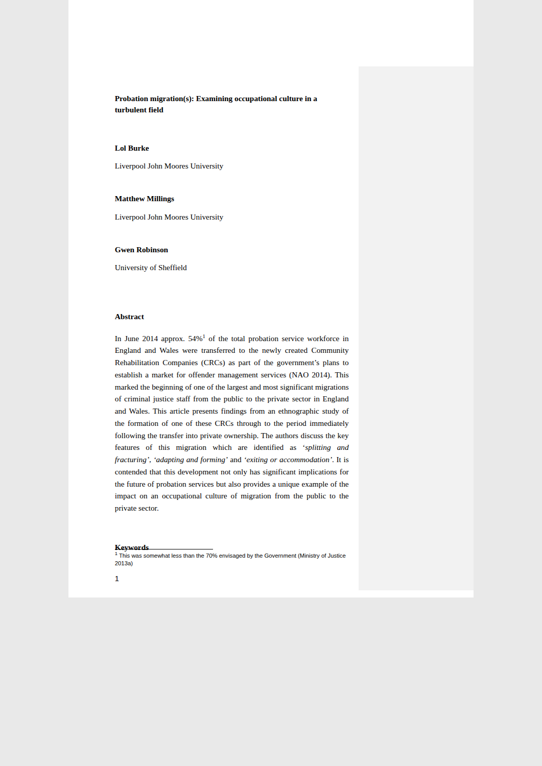Probation migration(s): Examining occupational culture in a turbulent field
Lol Burke
Liverpool John Moores University
Matthew Millings
Liverpool John Moores University
Gwen Robinson
University of Sheffield
Abstract
In June 2014 approx. 54%1 of the total probation service workforce in England and Wales were transferred to the newly created Community Rehabilitation Companies (CRCs) as part of the government’s plans to establish a market for offender management services (NAO 2014). This marked the beginning of one of the largest and most significant migrations of criminal justice staff from the public to the private sector in England and Wales. This article presents findings from an ethnographic study of the formation of one of these CRCs through to the period immediately following the transfer into private ownership. The authors discuss the key features of this migration which are identified as ‘splitting and fracturing’, ‘adapting and forming’ and ‘exiting or accommodation’. It is contended that this development not only has significant implications for the future of probation services but also provides a unique example of the impact on an occupational culture of migration from the public to the private sector.
Keywords
1 This was somewhat less than the 70% envisaged by the Government (Ministry of Justice 2013a)
1